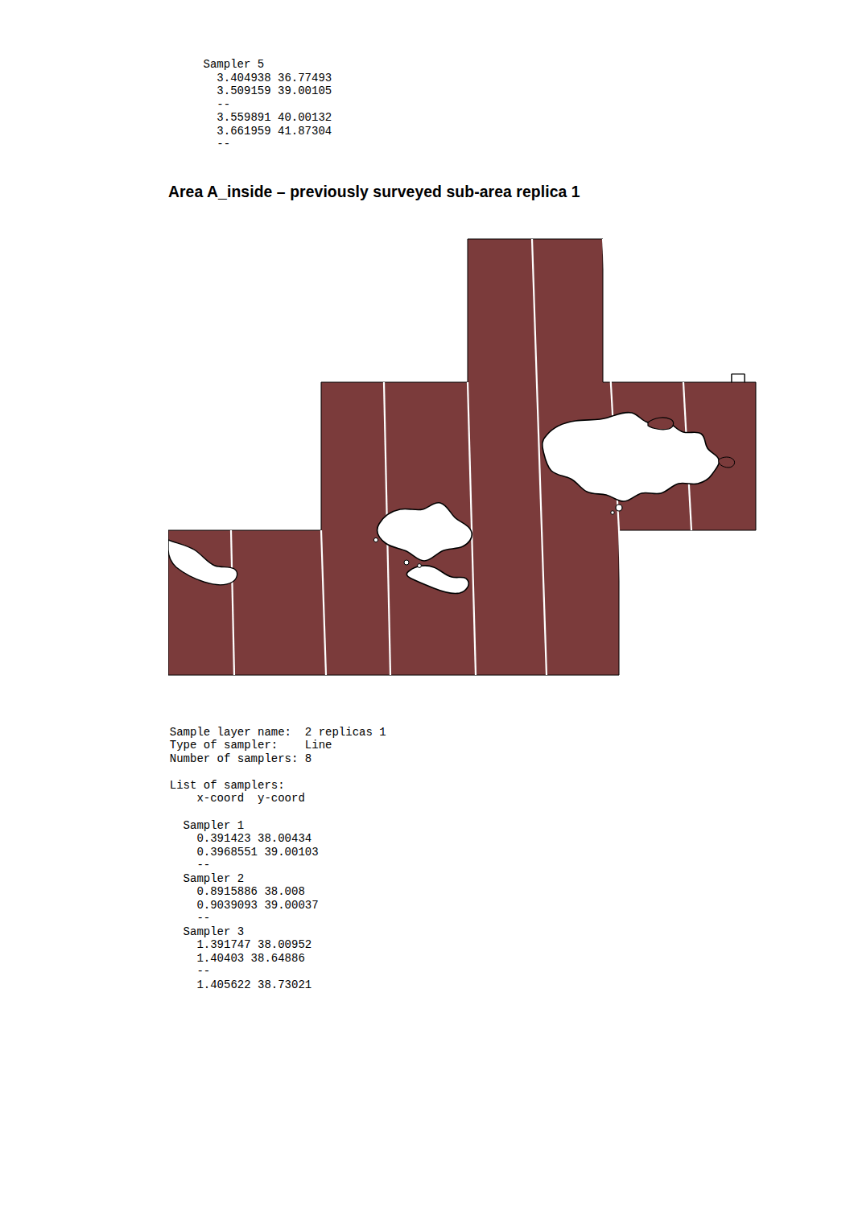Sampler 5
    3.404938 36.77493
    3.509159 39.00105
    --
    3.559891 40.00132
    3.661959 41.87304
    --
Area A_inside – previously surveyed sub-area replica 1
Sample layer name:  2 replicas 1
Type of sampler:    Line
Number of samplers: 8

List of samplers:
    x-coord  y-coord

  Sampler 1
    0.391423 38.00434
    0.3968551 39.00103
    --
  Sampler 2
    0.8915886 38.008
    0.9039093 39.00037
    --
  Sampler 3
    1.391747 38.00952
    1.40403 38.64886
    --
    1.405622 38.73021